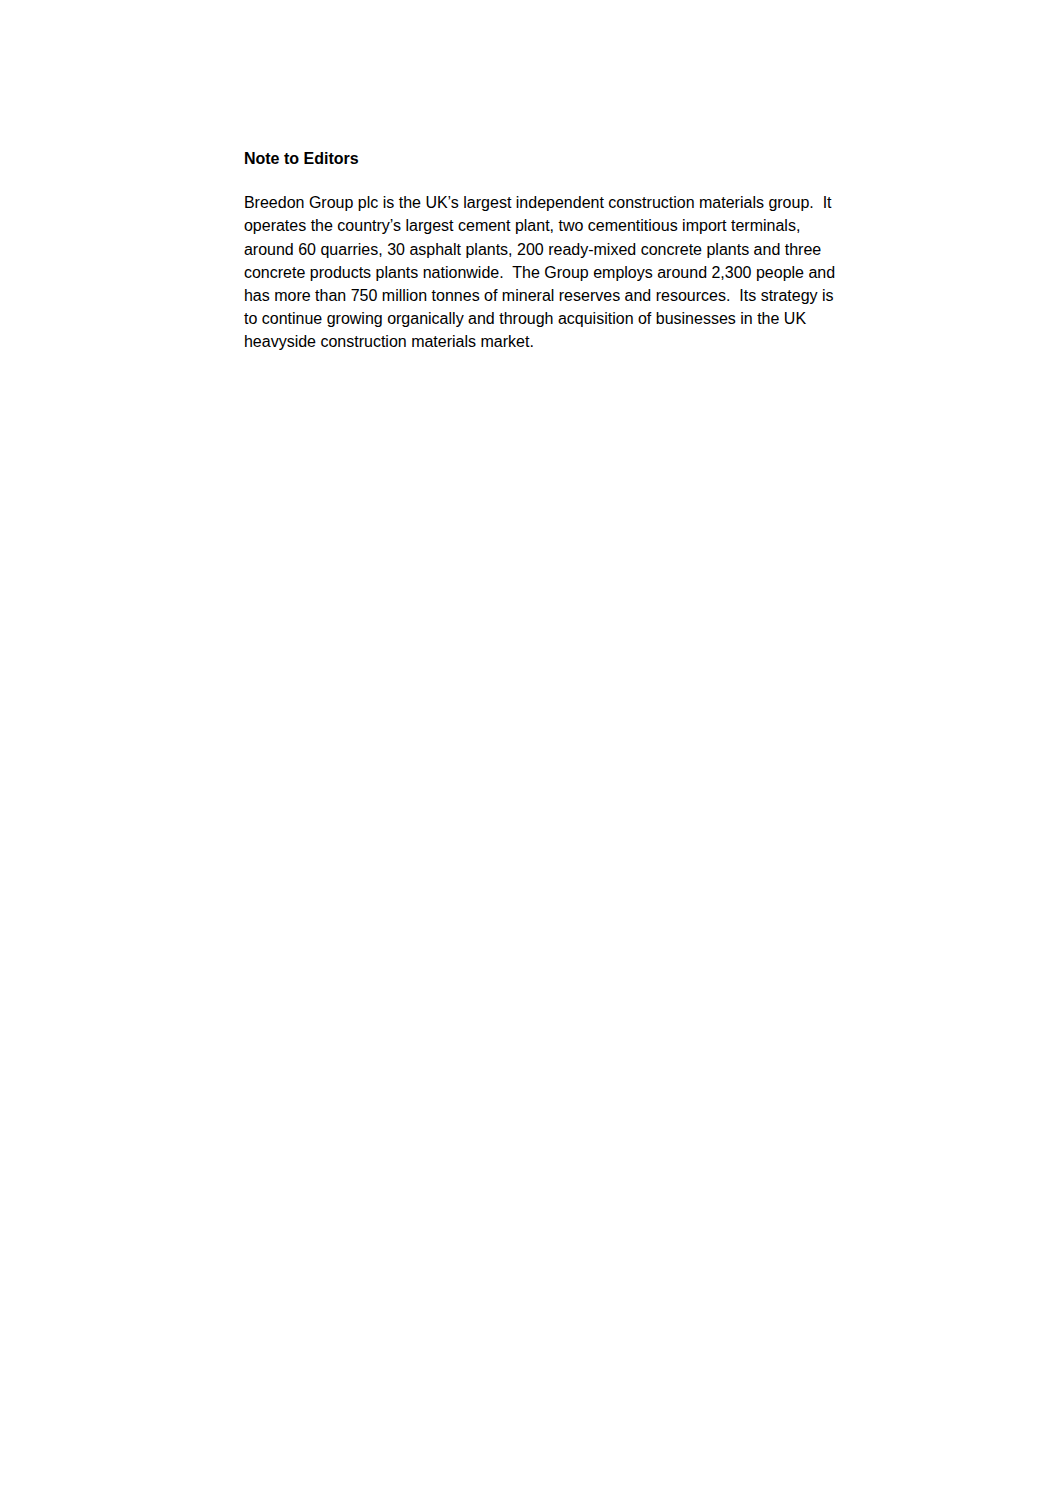Note to Editors
Breedon Group plc is the UK’s largest independent construction materials group. It operates the country’s largest cement plant, two cementitious import terminals, around 60 quarries, 30 asphalt plants, 200 ready-mixed concrete plants and three concrete products plants nationwide. The Group employs around 2,300 people and has more than 750 million tonnes of mineral reserves and resources. Its strategy is to continue growing organically and through acquisition of businesses in the UK heavyside construction materials market.